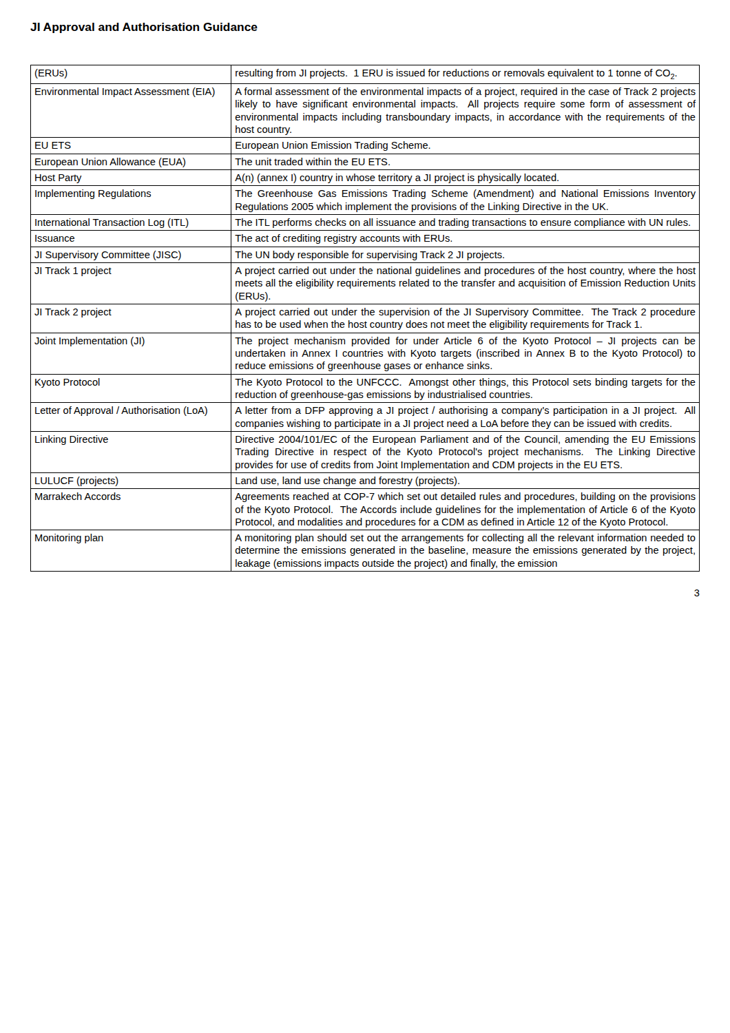JI Approval and Authorisation Guidance
| (ERUs) | resulting from JI projects. 1 ERU is issued for reductions or removals equivalent to 1 tonne of CO 2 . |
| Environmental Impact Assessment (EIA) | A formal assessment of the environmental impacts of a project, required in the case of Track 2 projects likely to have significant environmental impacts. All projects require some form of assessment of environmental impacts including transboundary impacts, in accordance with the requirements of the host country. |
| EU ETS | European Union Emission Trading Scheme. |
| European Union Allowance (EUA) | The unit traded within the EU ETS. |
| Host Party | A(n) (annex I) country in whose territory a JI project is physically located. |
| Implementing Regulations | The Greenhouse Gas Emissions Trading Scheme (Amendment) and National Emissions Inventory Regulations 2005 which implement the provisions of the Linking Directive in the UK. |
| International Transaction Log (ITL) | The ITL performs checks on all issuance and trading transactions to ensure compliance with UN rules. |
| Issuance | The act of crediting registry accounts with ERUs. |
| JI Supervisory Committee (JISC) | The UN body responsible for supervising Track 2 JI projects. |
| JI Track 1 project | A project carried out under the national guidelines and procedures of the host country, where the host meets all the eligibility requirements related to the transfer and acquisition of Emission Reduction Units (ERUs). |
| JI Track 2 project | A project carried out under the supervision of the JI Supervisory Committee. The Track 2 procedure has to be used when the host country does not meet the eligibility requirements for Track 1. |
| Joint Implementation (JI) | The project mechanism provided for under Article 6 of the Kyoto Protocol – JI projects can be undertaken in Annex I countries with Kyoto targets (inscribed in Annex B to the Kyoto Protocol) to reduce emissions of greenhouse gases or enhance sinks. |
| Kyoto Protocol | The Kyoto Protocol to the UNFCCC. Amongst other things, this Protocol sets binding targets for the reduction of greenhouse-gas emissions by industrialised countries. |
| Letter of Approval / Authorisation (LoA) | A letter from a DFP approving a JI project / authorising a company's participation in a JI project. All companies wishing to participate in a JI project need a LoA before they can be issued with credits. |
| Linking Directive | Directive 2004/101/EC of the European Parliament and of the Council, amending the EU Emissions Trading Directive in respect of the Kyoto Protocol's project mechanisms. The Linking Directive provides for use of credits from Joint Implementation and CDM projects in the EU ETS. |
| LULUCF (projects) | Land use, land use change and forestry (projects). |
| Marrakech Accords | Agreements reached at COP-7 which set out detailed rules and procedures, building on the provisions of the Kyoto Protocol. The Accords include guidelines for the implementation of Article 6 of the Kyoto Protocol, and modalities and procedures for a CDM as defined in Article 12 of the Kyoto Protocol. |
| Monitoring plan | A monitoring plan should set out the arrangements for collecting all the relevant information needed to determine the emissions generated in the baseline, measure the emissions generated by the project, leakage (emissions impacts outside the project) and finally, the emission |
3